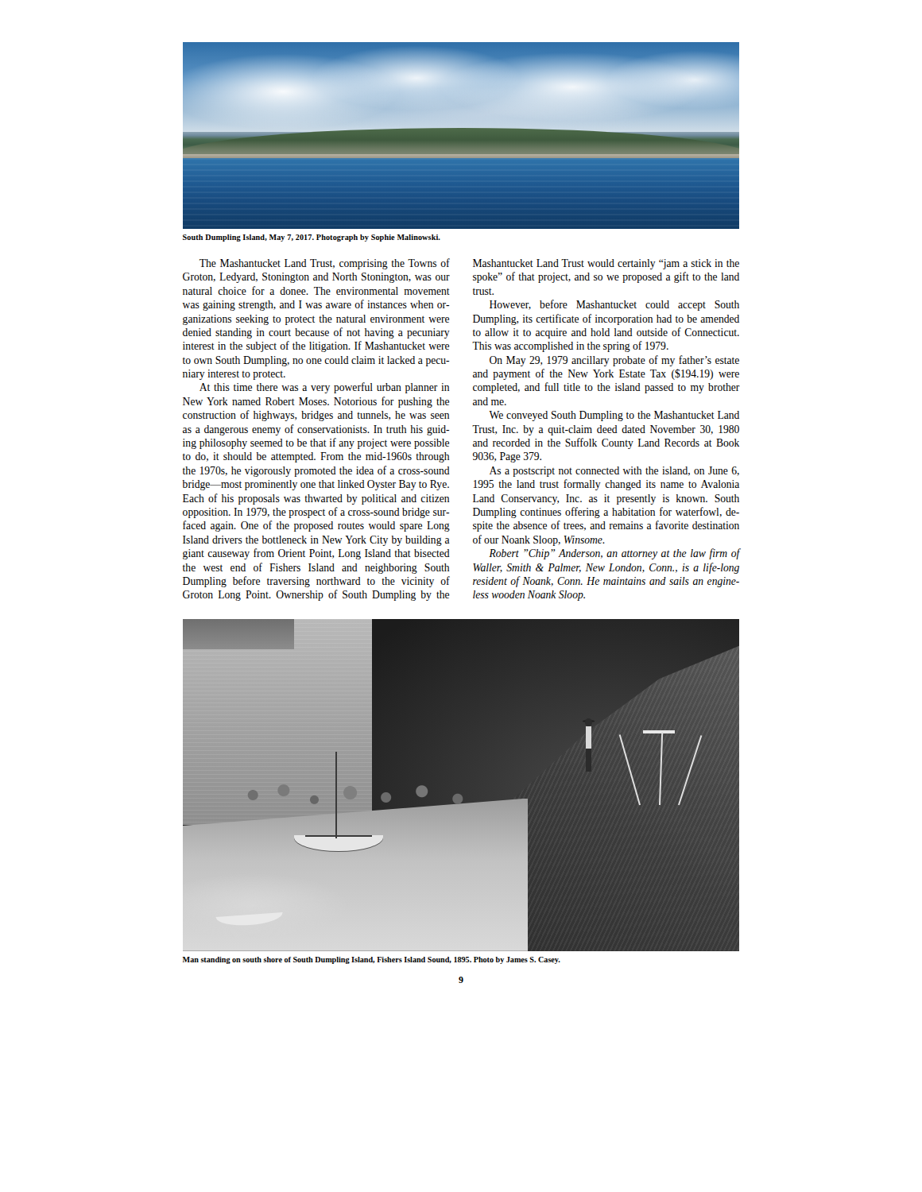South Dumpling Island, May 7, 2017. Photograph by Sophie Malinowski.
The Mashantucket Land Trust, comprising the Towns of Groton, Ledyard, Stonington and North Stonington, was our natural choice for a donee. The environmental movement was gaining strength, and I was aware of instances when organizations seeking to protect the natural environment were denied standing in court because of not having a pecuniary interest in the subject of the litigation. If Mashantucket were to own South Dumpling, no one could claim it lacked a pecuniary interest to protect.
At this time there was a very powerful urban planner in New York named Robert Moses. Notorious for pushing the construction of highways, bridges and tunnels, he was seen as a dangerous enemy of conservationists. In truth his guiding philosophy seemed to be that if any project were possible to do, it should be attempted. From the mid-1960s through the 1970s, he vigorously promoted the idea of a cross-sound bridge—most prominently one that linked Oyster Bay to Rye. Each of his proposals was thwarted by political and citizen opposition. In 1979, the prospect of a cross-sound bridge surfaced again. One of the proposed routes would spare Long Island drivers the bottleneck in New York City by building a giant causeway from Orient Point, Long Island that bisected the west end of Fishers Island and neighboring South Dumpling before traversing northward to the vicinity of Groton Long Point. Ownership of South Dumpling by the Mashantucket Land Trust would certainly “jam a stick in the spoke” of that project, and so we proposed a gift to the land trust.
However, before Mashantucket could accept South Dumpling, its certificate of incorporation had to be amended to allow it to acquire and hold land outside of Connecticut. This was accomplished in the spring of 1979.
On May 29, 1979 ancillary probate of my father’s estate and payment of the New York Estate Tax ($194.19) were completed, and full title to the island passed to my brother and me.
We conveyed South Dumpling to the Mashantucket Land Trust, Inc. by a quit-claim deed dated November 30, 1980 and recorded in the Suffolk County Land Records at Book 9036, Page 379.
As a postscript not connected with the island, on June 6, 1995 the land trust formally changed its name to Avalonia Land Conservancy, Inc. as it presently is known. South Dumpling continues offering a habitation for waterfowl, despite the absence of trees, and remains a favorite destination of our Noank Sloop, Winsome.
Robert ”Chip” Anderson, an attorney at the law firm of Waller, Smith & Palmer, New London, Conn., is a life-long resident of Noank, Conn. He maintains and sails an engineless wooden Noank Sloop.
Man standing on south shore of South Dumpling Island, Fishers Island Sound, 1895. Photo by James S. Casey.
9